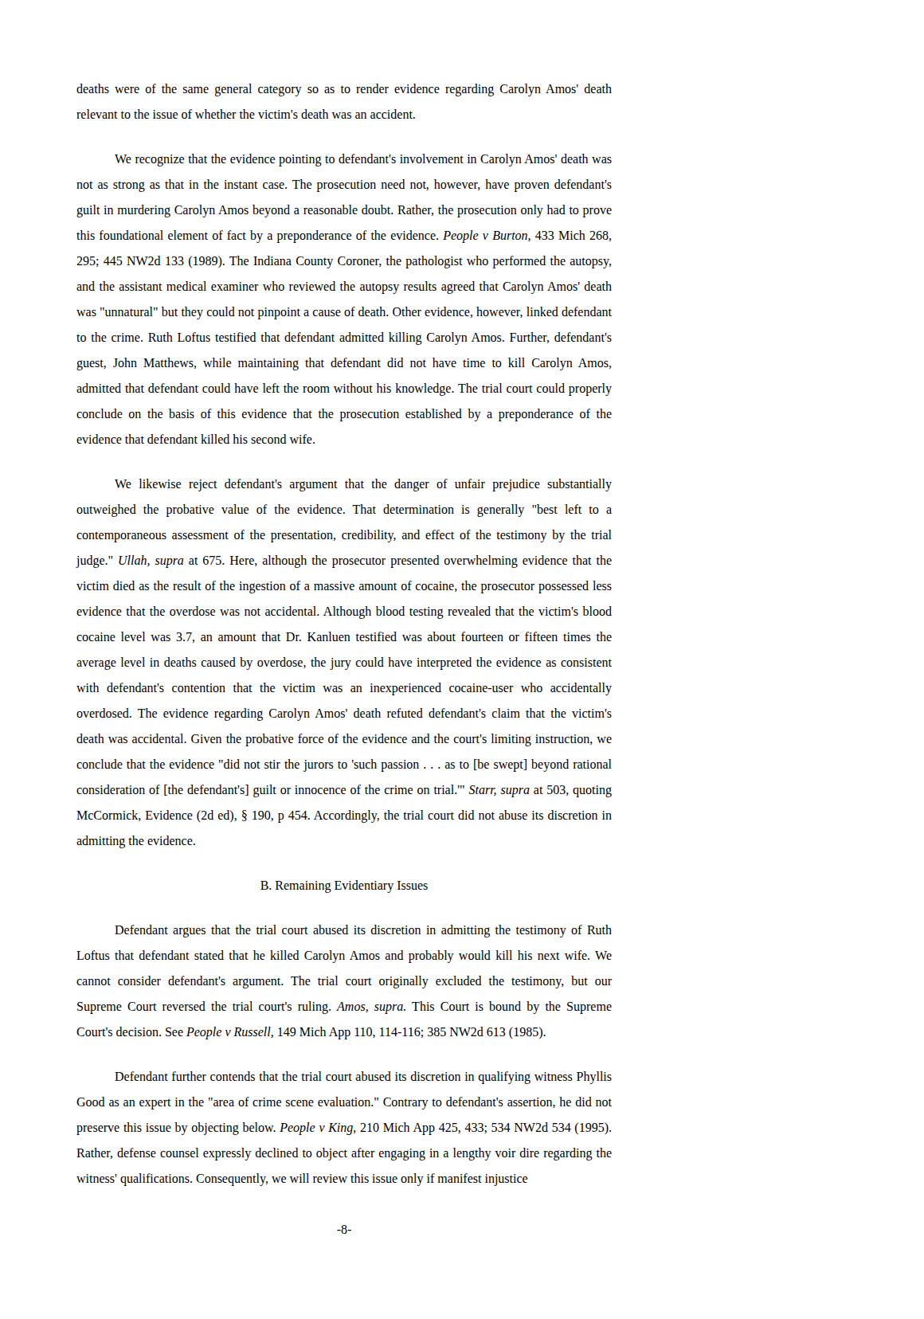deaths were of the same general category so as to render evidence regarding Carolyn Amos' death relevant to the issue of whether the victim's death was an accident.
We recognize that the evidence pointing to defendant's involvement in Carolyn Amos' death was not as strong as that in the instant case. The prosecution need not, however, have proven defendant's guilt in murdering Carolyn Amos beyond a reasonable doubt. Rather, the prosecution only had to prove this foundational element of fact by a preponderance of the evidence. People v Burton, 433 Mich 268, 295; 445 NW2d 133 (1989). The Indiana County Coroner, the pathologist who performed the autopsy, and the assistant medical examiner who reviewed the autopsy results agreed that Carolyn Amos' death was "unnatural" but they could not pinpoint a cause of death. Other evidence, however, linked defendant to the crime. Ruth Loftus testified that defendant admitted killing Carolyn Amos. Further, defendant's guest, John Matthews, while maintaining that defendant did not have time to kill Carolyn Amos, admitted that defendant could have left the room without his knowledge. The trial court could properly conclude on the basis of this evidence that the prosecution established by a preponderance of the evidence that defendant killed his second wife.
We likewise reject defendant's argument that the danger of unfair prejudice substantially outweighed the probative value of the evidence. That determination is generally "best left to a contemporaneous assessment of the presentation, credibility, and effect of the testimony by the trial judge." Ullah, supra at 675. Here, although the prosecutor presented overwhelming evidence that the victim died as the result of the ingestion of a massive amount of cocaine, the prosecutor possessed less evidence that the overdose was not accidental. Although blood testing revealed that the victim's blood cocaine level was 3.7, an amount that Dr. Kanluen testified was about fourteen or fifteen times the average level in deaths caused by overdose, the jury could have interpreted the evidence as consistent with defendant's contention that the victim was an inexperienced cocaine-user who accidentally overdosed. The evidence regarding Carolyn Amos' death refuted defendant's claim that the victim's death was accidental. Given the probative force of the evidence and the court's limiting instruction, we conclude that the evidence "did not stir the jurors to 'such passion . . . as to [be swept] beyond rational consideration of [the defendant's] guilt or innocence of the crime on trial.'" Starr, supra at 503, quoting McCormick, Evidence (2d ed), § 190, p 454. Accordingly, the trial court did not abuse its discretion in admitting the evidence.
B. Remaining Evidentiary Issues
Defendant argues that the trial court abused its discretion in admitting the testimony of Ruth Loftus that defendant stated that he killed Carolyn Amos and probably would kill his next wife. We cannot consider defendant's argument. The trial court originally excluded the testimony, but our Supreme Court reversed the trial court's ruling. Amos, supra. This Court is bound by the Supreme Court's decision. See People v Russell, 149 Mich App 110, 114-116; 385 NW2d 613 (1985).
Defendant further contends that the trial court abused its discretion in qualifying witness Phyllis Good as an expert in the "area of crime scene evaluation." Contrary to defendant's assertion, he did not preserve this issue by objecting below. People v King, 210 Mich App 425, 433; 534 NW2d 534 (1995). Rather, defense counsel expressly declined to object after engaging in a lengthy voir dire regarding the witness' qualifications. Consequently, we will review this issue only if manifest injustice
-8-